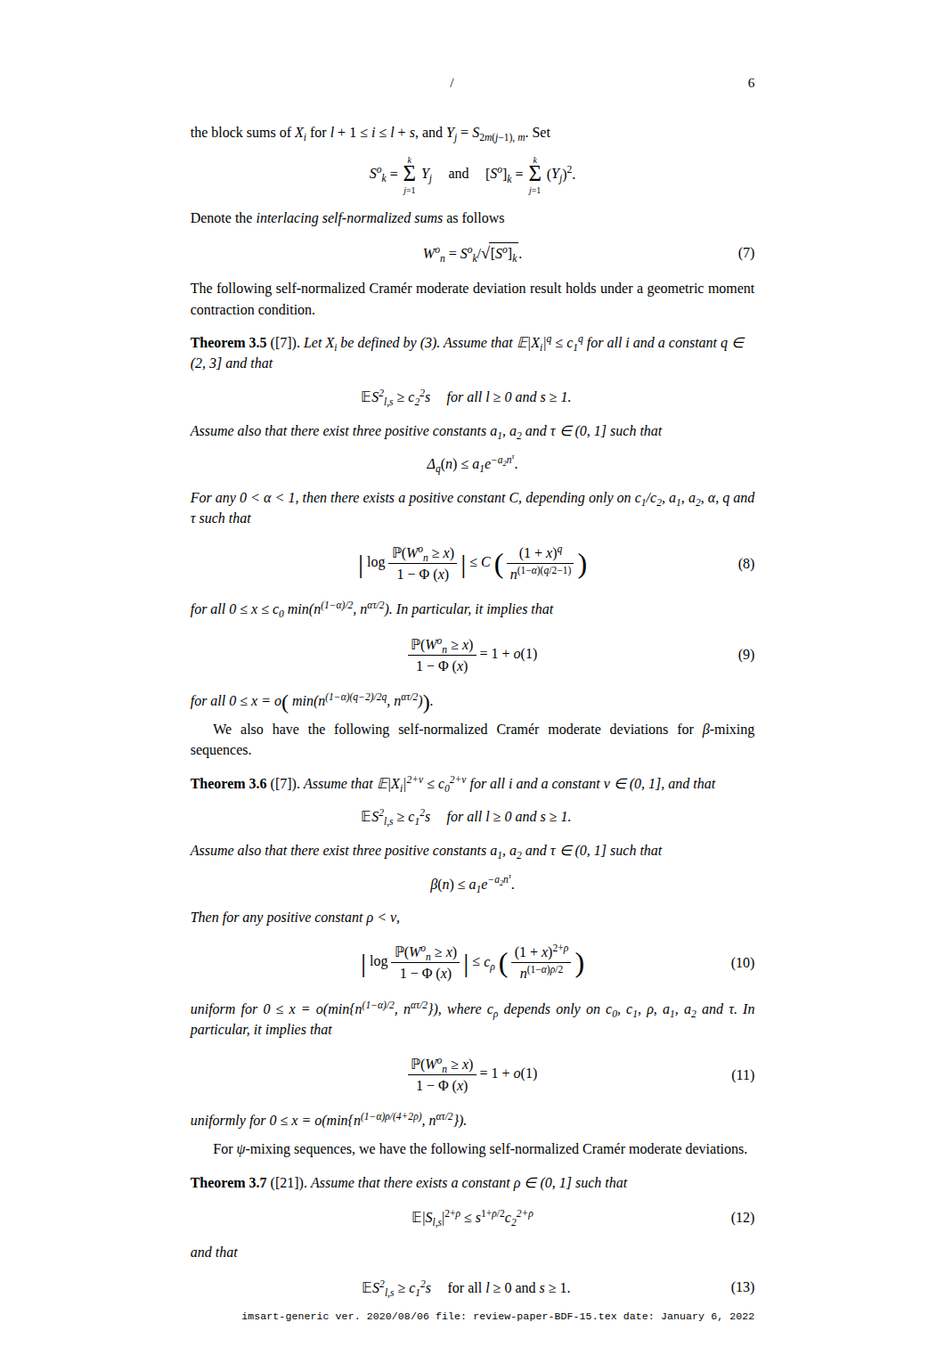/ 6
the block sums of Xi for l + 1 ≤ i ≤ l + s, and Yj = S2m(j−1), m. Set
Sok = kΣj=1 Yj and [So]k = kΣj=1 (Yj)2.
Denote the interlacing self-normalized sums as follows
Won = Sok/[So]k. (7)
The following self-normalized Cramér moderate deviation result holds under a geometric moment contraction condition.
Theorem 3.5 ([7]). Let Xi be defined by (3). Assume that 𝔼|Xi|q ≤ c1q for all i and a constant q ∈ (2, 3] and that
𝔼S2l,s ≥ c22s for all l ≥ 0 and s ≥ 1.
Assume also that there exist three positive constants a1, a2 and τ ∈ (0, 1] such that
Δq(n) ≤ a1e−a2nτ.
For any 0 < α < 1, then there exists a positive constant C, depending only on c1/c2, a1, a2, α, q and τ such that
| log ℙ(Won ≥ x) 1 − Φ (x) | ≤ C ( (1 + x)q n(1−α)(q/2−1) ) (8)
for all 0 ≤ x ≤ c0 min(n(1−α)/2, nατ/2). In particular, it implies that
ℙ(Won ≥ x) 1 − Φ (x) = 1 + o(1) (9)
for all 0 ≤ x = o( min(n(1−α)(q−2)/2q, nατ/2)).
We also have the following self-normalized Cramér moderate deviations for β-mixing sequences.
Theorem 3.6 ([7]). Assume that 𝔼|Xi|2+ν ≤ c02+ν for all i and a constant ν ∈ (0, 1], and that
𝔼S2l,s ≥ c12s for all l ≥ 0 and s ≥ 1.
Assume also that there exist three positive constants a1, a2 and τ ∈ (0, 1] such that
β(n) ≤ a1e−a2nτ.
Then for any positive constant ρ < ν,
| log ℙ(Won ≥ x) 1 − Φ (x) | ≤ cρ ( (1 + x)2+ρ n(1−α)ρ/2 ) (10)
uniform for 0 ≤ x = o(min{n(1−α)/2, nατ/2}), where cρ depends only on c0, c1, ρ, a1, a2 and τ. In particular, it implies that
ℙ(Won ≥ x) 1 − Φ (x) = 1 + o(1) (11)
uniformly for 0 ≤ x = o(min{n(1−α)ρ/(4+2ρ), nατ/2}).
For ψ-mixing sequences, we have the following self-normalized Cramér moderate deviations.
Theorem 3.7 ([21]). Assume that there exists a constant ρ ∈ (0, 1] such that
𝔼|Sl,s|2+ρ ≤ s1+ρ/2c22+ρ (12)
and that
𝔼S2l,s ≥ c12s for all l ≥ 0 and s ≥ 1. (13)
imsart-generic ver. 2020/08/06 file: review-paper-BDF-15.tex date: January 6, 2022